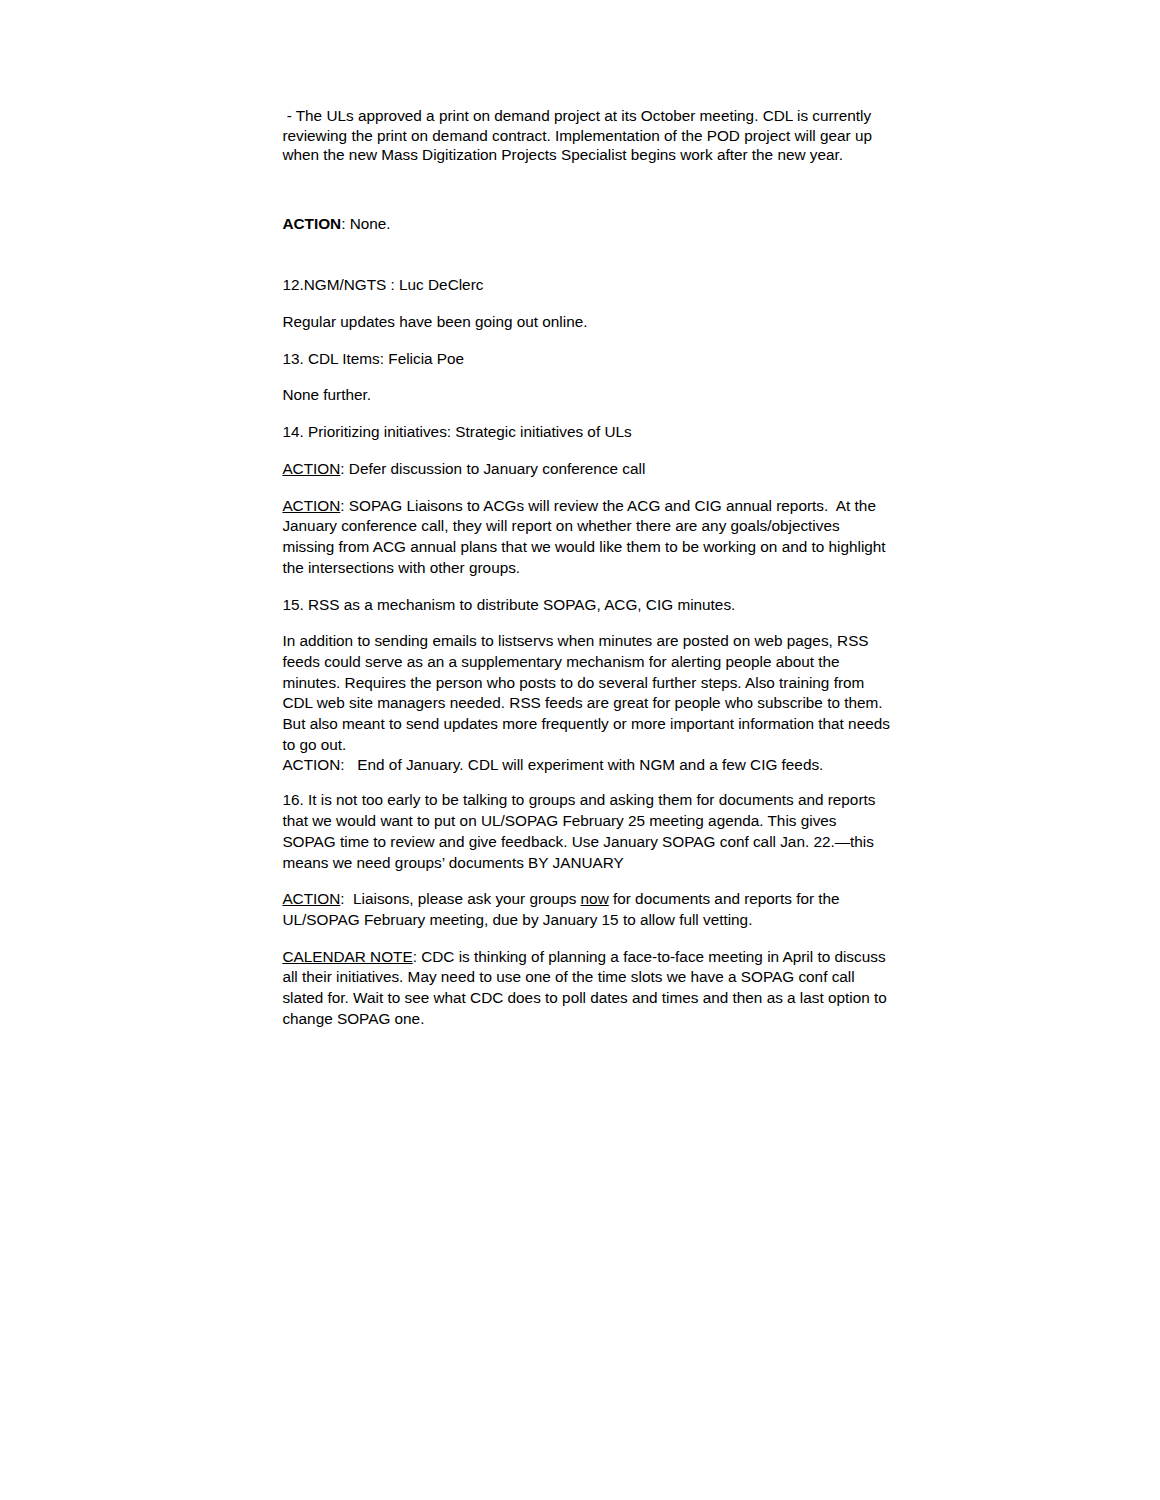- The ULs approved a print on demand project at its October meeting. CDL is currently reviewing the print on demand contract. Implementation of the POD project will gear up when the new Mass Digitization Projects Specialist begins work after the new year.
ACTION: None.
12.NGM/NGTS : Luc DeClerc
Regular updates have been going out online.
13. CDL Items: Felicia Poe
None further.
14. Prioritizing initiatives: Strategic initiatives of ULs
ACTION: Defer discussion to January conference call
ACTION: SOPAG Liaisons to ACGs will review the ACG and CIG annual reports. At the January conference call, they will report on whether there are any goals/objectives missing from ACG annual plans that we would like them to be working on and to highlight the intersections with other groups.
15. RSS as a mechanism to distribute SOPAG, ACG, CIG minutes.
In addition to sending emails to listservs when minutes are posted on web pages, RSS feeds could serve as an a supplementary mechanism for alerting people about the minutes. Requires the person who posts to do several further steps. Also training from CDL web site managers needed. RSS feeds are great for people who subscribe to them. But also meant to send updates more frequently or more important information that needs to go out.
ACTION: End of January. CDL will experiment with NGM and a few CIG feeds.
16. It is not too early to be talking to groups and asking them for documents and reports that we would want to put on UL/SOPAG February 25 meeting agenda. This gives SOPAG time to review and give feedback. Use January SOPAG conf call Jan. 22.—this means we need groups’ documents BY JANUARY
ACTION: Liaisons, please ask your groups now for documents and reports for the UL/SOPAG February meeting, due by January 15 to allow full vetting.
CALENDAR NOTE: CDC is thinking of planning a face-to-face meeting in April to discuss all their initiatives. May need to use one of the time slots we have a SOPAG conf call slated for. Wait to see what CDC does to poll dates and times and then as a last option to change SOPAG one.